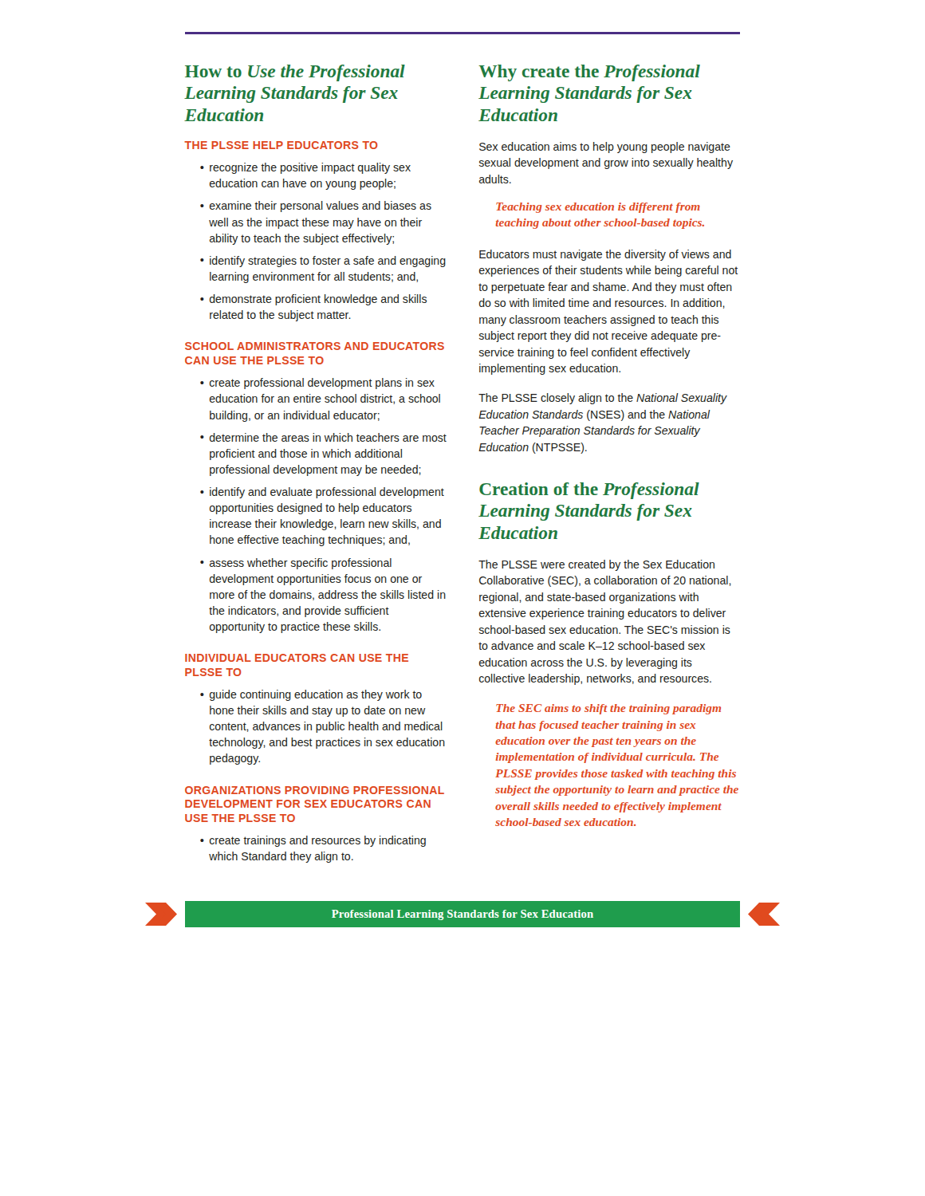How to Use the Professional Learning Standards for Sex Education
The PLSSE help educators to
recognize the positive impact quality sex education can have on young people;
examine their personal values and biases as well as the impact these may have on their ability to teach the subject effectively;
identify strategies to foster a safe and engaging learning environment for all students; and,
demonstrate proficient knowledge and skills related to the subject matter.
School administrators and educators can use the PLSSE to
create professional development plans in sex education for an entire school district, a school building, or an individual educator;
determine the areas in which teachers are most proficient and those in which additional professional development may be needed;
identify and evaluate professional development opportunities designed to help educators increase their knowledge, learn new skills, and hone effective teaching techniques; and,
assess whether specific professional development opportunities focus on one or more of the domains, address the skills listed in the indicators, and provide sufficient opportunity to practice these skills.
Individual educators can use the PLSSE to
guide continuing education as they work to hone their skills and stay up to date on new content, advances in public health and medical technology, and best practices in sex education pedagogy.
Organizations providing professional development for sex educators can use the PLSSE to
create trainings and resources by indicating which Standard they align to.
Why create the Professional Learning Standards for Sex Education
Sex education aims to help young people navigate sexual development and grow into sexually healthy adults.
Teaching sex education is different from teaching about other school-based topics.
Educators must navigate the diversity of views and experiences of their students while being careful not to perpetuate fear and shame. And they must often do so with limited time and resources. In addition, many classroom teachers assigned to teach this subject report they did not receive adequate pre-service training to feel confident effectively implementing sex education.
The PLSSE closely align to the National Sexuality Education Standards (NSES) and the National Teacher Preparation Standards for Sexuality Education (NTPSSE).
Creation of the Professional Learning Standards for Sex Education
The PLSSE were created by the Sex Education Collaborative (SEC), a collaboration of 20 national, regional, and state-based organizations with extensive experience training educators to deliver school-based sex education. The SEC's mission is to advance and scale K–12 school-based sex education across the U.S. by leveraging its collective leadership, networks, and resources.
The SEC aims to shift the training paradigm that has focused teacher training in sex education over the past ten years on the implementation of individual curricula. The PLSSE provides those tasked with teaching this subject the opportunity to learn and practice the overall skills needed to effectively implement school-based sex education.
Professional Learning Standards for Sex Education